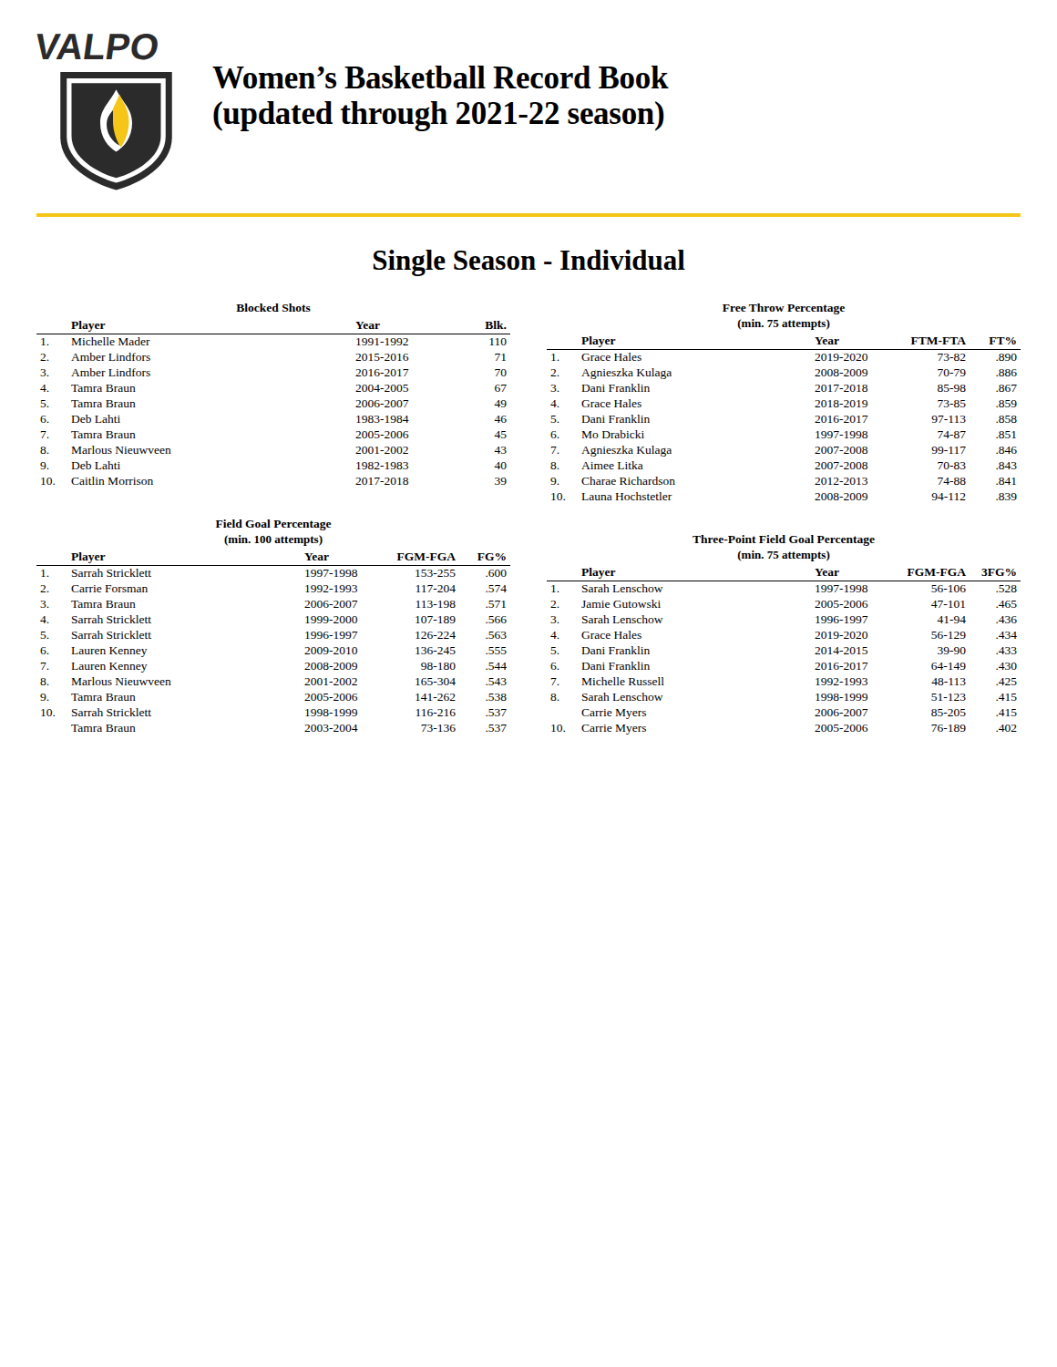VALPO
Women’s Basketball Record Book
(updated through 2021-22 season)
Single Season - Individual
Blocked Shots
| | Player | Year | Blk. |
| --- | --- | --- | --- |
| 1. | Michelle Mader | 1991-1992 | 110 |
| 2. | Amber Lindfors | 2015-2016 | 71 |
| 3. | Amber Lindfors | 2016-2017 | 70 |
| 4. | Tamra Braun | 2004-2005 | 67 |
| 5. | Tamra Braun | 2006-2007 | 49 |
| 6. | Deb Lahti | 1983-1984 | 46 |
| 7. | Tamra Braun | 2005-2006 | 45 |
| 8. | Marlous Nieuwveen | 2001-2002 | 43 |
| 9. | Deb Lahti | 1982-1983 | 40 |
| 10. | Caitlin Morrison | 2017-2018 | 39 |
Field Goal Percentage
(min. 100 attempts)
| | Player | Year | FGM-FGA | FG% |
| --- | --- | --- | --- | --- |
| 1. | Sarrah Stricklett | 1997-1998 | 153-255 | .600 |
| 2. | Carrie Forsman | 1992-1993 | 117-204 | .574 |
| 3. | Tamra Braun | 2006-2007 | 113-198 | .571 |
| 4. | Sarrah Stricklett | 1999-2000 | 107-189 | .566 |
| 5. | Sarrah Stricklett | 1996-1997 | 126-224 | .563 |
| 6. | Lauren Kenney | 2009-2010 | 136-245 | .555 |
| 7. | Lauren Kenney | 2008-2009 | 98-180 | .544 |
| 8. | Marlous Nieuwveen | 2001-2002 | 165-304 | .543 |
| 9. | Tamra Braun | 2005-2006 | 141-262 | .538 |
| 10. | Sarrah Stricklett | 1998-1999 | 116-216 | .537 |
| | Tamra Braun | 2003-2004 | 73-136 | .537 |
Free Throw Percentage
(min. 75 attempts)
| | Player | Year | FTM-FTA | FT% |
| --- | --- | --- | --- | --- |
| 1. | Grace Hales | 2019-2020 | 73-82 | .890 |
| 2. | Agnieszka Kulaga | 2008-2009 | 70-79 | .886 |
| 3. | Dani Franklin | 2017-2018 | 85-98 | .867 |
| 4. | Grace Hales | 2018-2019 | 73-85 | .859 |
| 5. | Dani Franklin | 2016-2017 | 97-113 | .858 |
| 6. | Mo Drabicki | 1997-1998 | 74-87 | .851 |
| 7. | Agnieszka Kulaga | 2007-2008 | 99-117 | .846 |
| 8. | Aimee Litka | 2007-2008 | 70-83 | .843 |
| 9. | Charae Richardson | 2012-2013 | 74-88 | .841 |
| 10. | Launa Hochstetler | 2008-2009 | 94-112 | .839 |
Three-Point Field Goal Percentage
(min. 75 attempts)
| | Player | Year | FGM-FGA | 3FG% |
| --- | --- | --- | --- | --- |
| 1. | Sarah Lenschow | 1997-1998 | 56-106 | .528 |
| 2. | Jamie Gutowski | 2005-2006 | 47-101 | .465 |
| 3. | Sarah Lenschow | 1996-1997 | 41-94 | .436 |
| 4. | Grace Hales | 2019-2020 | 56-129 | .434 |
| 5. | Dani Franklin | 2014-2015 | 39-90 | .433 |
| 6. | Dani Franklin | 2016-2017 | 64-149 | .430 |
| 7. | Michelle Russell | 1992-1993 | 48-113 | .425 |
| 8. | Sarah Lenschow | 1998-1999 | 51-123 | .415 |
| | Carrie Myers | 2006-2007 | 85-205 | .415 |
| 10. | Carrie Myers | 2005-2006 | 76-189 | .402 |